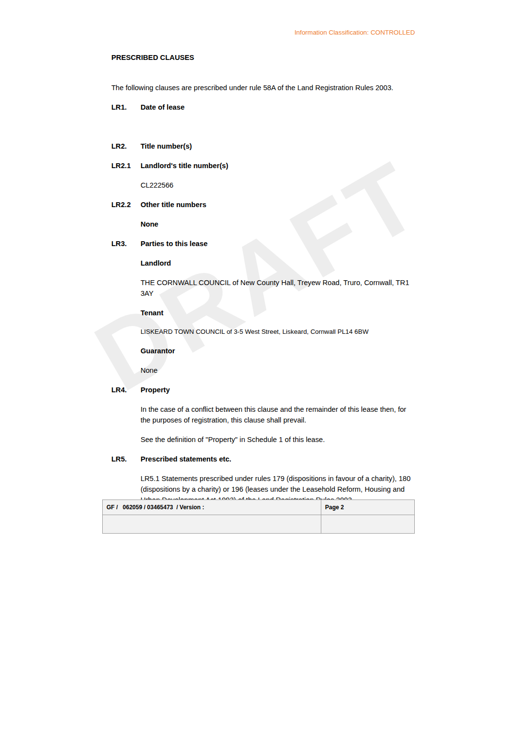Information Classification: CONTROLLED
DRAFT
PRESCRIBED CLAUSES
The following clauses are prescribed under rule 58A of the Land Registration Rules 2003.
LR1. Date of lease
LR2. Title number(s)
LR2.1 Landlord's title number(s)
CL222566
LR2.2 Other title numbers
None
LR3. Parties to this lease
Landlord
THE CORNWALL COUNCIL of New County Hall, Treyew Road, Truro, Cornwall, TR1 3AY
Tenant
LISKEARD TOWN COUNCIL of 3-5 West Street, Liskeard, Cornwall PL14 6BW
Guarantor
None
LR4. Property
In the case of a conflict between this clause and the remainder of this lease then, for the purposes of registration, this clause shall prevail.
See the definition of "Property" in Schedule 1 of this lease.
LR5. Prescribed statements etc.
LR5.1 Statements prescribed under rules 179 (dispositions in favour of a charity), 180 (dispositions by a charity) or 196 (leases under the Leasehold Reform, Housing and Urban Development Act 1993) of the Land Registration Rules 2003.
None.
| GF / 062059 / 03465473 / Version : | Page 2 |